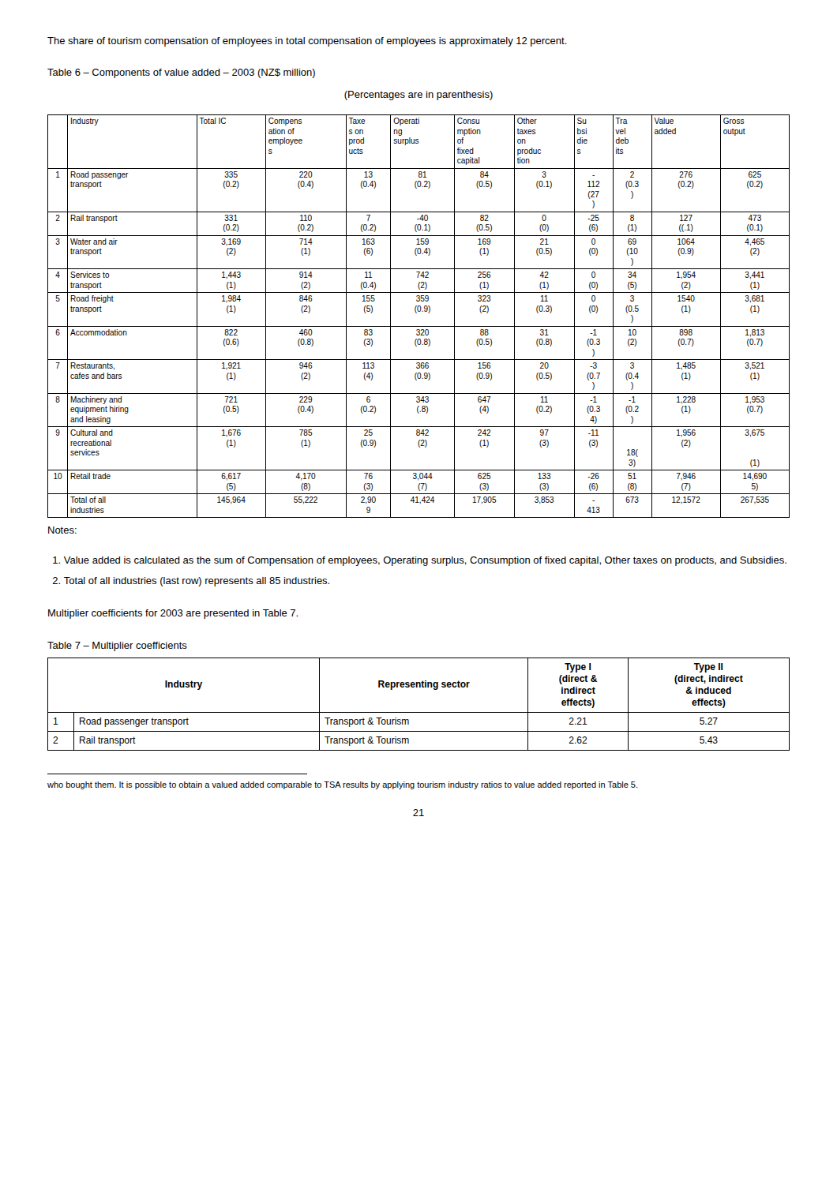The share of tourism compensation of employees in total compensation of employees is approximately 12 percent.
Table 6 – Components of value added – 2003 (NZ$ million)
(Percentages are in parenthesis)
| | Industry | Total IC | Compens ation of employee s | Taxe s on prod ucts | Operati ng surplus | Consu mption of fixed capital | Other taxes on produc tion | Su bsi die s | Tra vel deb its | Value added | Gross output |
| --- | --- | --- | --- | --- | --- | --- | --- | --- | --- | --- | --- |
| 1 | Road passenger transport | 335 (0.2) | 220 (0.4) | 13 (0.4) | 81 (0.2) | 84 (0.5) | 3 (0.1) | - 112 (27 ) | 2 (0.3 ) | 276 (0.2) | 625 (0.2) |
| 2 | Rail transport | 331 (0.2) | 110 (0.2) | 7 (0.2) | -40 (0.1) | 82 (0.5) | 0 (0) | -25 (6) | 8 (1) | 127 ((.1) | 473 (0.1) |
| 3 | Water and air transport | 3,169 (2) | 714 (1) | 163 (6) | 159 (0.4) | 169 (1) | 21 (0.5) | 0 (0) | 69 (10 ) | 1064 (0.9) | 4,465 (2) |
| 4 | Services to transport | 1,443 (1) | 914 (2) | 11 (0.4) | 742 (2) | 256 (1) | 42 (1) | 0 (0) | 34 (5) | 1,954 (2) | 3,441 (1) |
| 5 | Road freight transport | 1,984 (1) | 846 (2) | 155 (5) | 359 (0.9) | 323 (2) | 11 (0.3) | 0 (0) | 3 (0.5 ) | 1540 (1) | 3,681 (1) |
| 6 | Accommodation | 822 (0.6) | 460 (0.8) | 83 (3) | 320 (0.8) | 88 (0.5) | 31 (0.8) | -1 (0.3 ) | 10 (2) | 898 (0.7) | 1,813 (0.7) |
| 7 | Restaurants, cafes and bars | 1,921 (1) | 946 (2) | 113 (4) | 366 (0.9) | 156 (0.9) | 20 (0.5) | -3 (0.7 ) | 3 (0.4 ) | 1,485 (1) | 3,521 (1) |
| 8 | Machinery and equipment hiring and leasing | 721 (0.5) | 229 (0.4) | 6 (0.2) | 343 (.8) | 647 (4) | 11 (0.2) | -1 (0.3 4) | -1 (0.2 ) | 1,228 (1) | 1,953 (0.7) |
| 9 | Cultural and recreational services | 1,676 (1) | 785 (1) | 25 (0.9) | 842 (2) | 242 (1) | 97 (3) | -11 (3) | 18( 3) | 1,956 (2) | 3,675 (1) |
| 10 | Retail trade | 6,617 (5) | 4,170 (8) | 76 (3) | 3,044 (7) | 625 (3) | 133 (3) | -26 (6) | 51 (8) | 7,946 (7) | 14,690 5) |
| | Total of all industries | 145,964 | 55,222 | 2,90 9 | 41,424 | 17,905 | 3,853 | - 413 | 673 | 12,1572 | 267,535 |
Notes:
Value added is calculated as the sum of Compensation of employees, Operating surplus, Consumption of fixed capital, Other taxes on products, and Subsidies.
Total of all industries (last row) represents all 85 industries.
Multiplier coefficients for 2003 are presented in Table 7.
Table 7 – Multiplier coefficients
| Industry | Representing sector | Type I (direct & indirect effects) | Type II (direct, indirect & induced effects) |
| --- | --- | --- | --- |
| 1 | Road passenger transport | Transport & Tourism | 2.21 | 5.27 |
| 2 | Rail transport | Transport & Tourism | 2.62 | 5.43 |
who bought them. It is possible to obtain a valued added comparable to TSA results by applying tourism industry ratios to value added reported in Table 5.
21